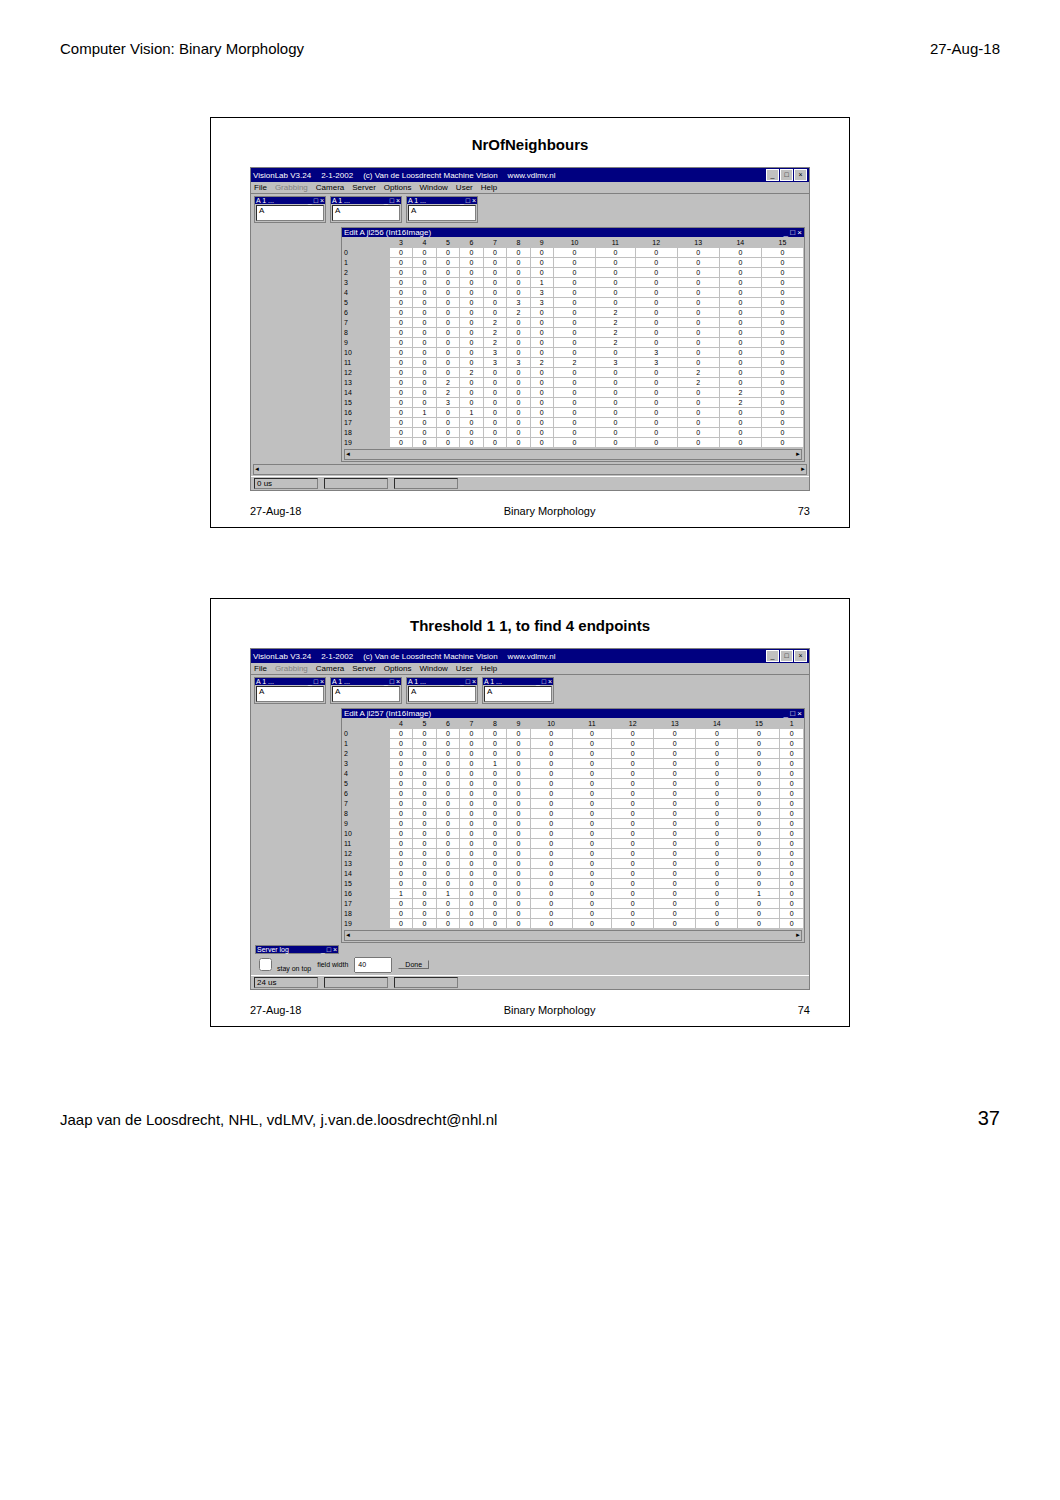Computer Vision: Binary Morphology
27-Aug-18
NrOfNeighbours
VisionLab V3.24 2-1-2002 (c) Van de Loosdrecht Machine Vision www.vdlmv.nl
_□×
File Grabbing Camera Server Options Window User Help
A 1 ..._ □ ×
A
A 1 ..._ □ ×
A
A 1 ..._ □ ×
A
Edit A jl256 (Int16Image) _ □ ×
| | 3 | 4 | 5 | 6 | 7 | 8 | 9 | 10 | 11 | 12 | 13 | 14 | 15 |
| --- | --- | --- | --- | --- | --- | --- | --- | --- | --- | --- | --- | --- | --- |
| 0 | 0 | 0 | 0 | 0 | 0 | 0 | 0 | 0 | 0 | 0 | 0 | 0 | 0 |
| 1 | 0 | 0 | 0 | 0 | 0 | 0 | 0 | 0 | 0 | 0 | 0 | 0 | 0 |
| 2 | 0 | 0 | 0 | 0 | 0 | 0 | 0 | 0 | 0 | 0 | 0 | 0 | 0 |
| 3 | 0 | 0 | 0 | 0 | 0 | 0 | 1 | 0 | 0 | 0 | 0 | 0 | 0 |
| 4 | 0 | 0 | 0 | 0 | 0 | 0 | 3 | 0 | 0 | 0 | 0 | 0 | 0 |
| 5 | 0 | 0 | 0 | 0 | 0 | 3 | 3 | 0 | 0 | 0 | 0 | 0 | 0 |
| 6 | 0 | 0 | 0 | 0 | 0 | 2 | 0 | 0 | 2 | 0 | 0 | 0 | 0 |
| 7 | 0 | 0 | 0 | 0 | 2 | 0 | 0 | 0 | 2 | 0 | 0 | 0 | 0 |
| 8 | 0 | 0 | 0 | 0 | 2 | 0 | 0 | 0 | 2 | 0 | 0 | 0 | 0 |
| 9 | 0 | 0 | 0 | 0 | 2 | 0 | 0 | 0 | 2 | 0 | 0 | 0 | 0 |
| 10 | 0 | 0 | 0 | 0 | 3 | 0 | 0 | 0 | 0 | 3 | 0 | 0 | 0 |
| 11 | 0 | 0 | 0 | 0 | 3 | 3 | 2 | 2 | 3 | 3 | 0 | 0 | 0 |
| 12 | 0 | 0 | 0 | 2 | 0 | 0 | 0 | 0 | 0 | 0 | 2 | 0 | 0 |
| 13 | 0 | 0 | 2 | 0 | 0 | 0 | 0 | 0 | 0 | 0 | 2 | 0 | 0 |
| 14 | 0 | 0 | 2 | 0 | 0 | 0 | 0 | 0 | 0 | 0 | 0 | 2 | 0 |
| 15 | 0 | 0 | 3 | 0 | 0 | 0 | 0 | 0 | 0 | 0 | 0 | 2 | 0 |
| 16 | 0 | 1 | 0 | 1 | 0 | 0 | 0 | 0 | 0 | 0 | 0 | 0 | 0 |
| 17 | 0 | 0 | 0 | 0 | 0 | 0 | 0 | 0 | 0 | 0 | 0 | 0 | 0 |
| 18 | 0 | 0 | 0 | 0 | 0 | 0 | 0 | 0 | 0 | 0 | 0 | 0 | 0 |
| 19 | 0 | 0 | 0 | 0 | 0 | 0 | 0 | 0 | 0 | 0 | 0 | 0 | 0 |
◄►
◄►
0 us
27-Aug-18
Binary Morphology
73
Threshold 1 1, to find 4 endpoints
VisionLab V3.24 2-1-2002 (c) Van de Loosdrecht Machine Vision www.vdlmv.nl
_□×
File Grabbing Camera Server Options Window User Help
A 1 ..._ □ ×
A
A 1 ..._ □ ×
A
A 1 ..._ □ ×
A
A 1 ..._ □ ×
A
Edit A jl257 (Int16Image) _ □ ×
| | 4 | 5 | 6 | 7 | 8 | 9 | 10 | 11 | 12 | 13 | 14 | 15 | 1 |
| --- | --- | --- | --- | --- | --- | --- | --- | --- | --- | --- | --- | --- | --- |
| 0 | 0 | 0 | 0 | 0 | 0 | 0 | 0 | 0 | 0 | 0 | 0 | 0 | 0 |
| 1 | 0 | 0 | 0 | 0 | 0 | 0 | 0 | 0 | 0 | 0 | 0 | 0 | 0 |
| 2 | 0 | 0 | 0 | 0 | 0 | 0 | 0 | 0 | 0 | 0 | 0 | 0 | 0 |
| 3 | 0 | 0 | 0 | 0 | 1 | 0 | 0 | 0 | 0 | 0 | 0 | 0 | 0 |
| 4 | 0 | 0 | 0 | 0 | 0 | 0 | 0 | 0 | 0 | 0 | 0 | 0 | 0 |
| 5 | 0 | 0 | 0 | 0 | 0 | 0 | 0 | 0 | 0 | 0 | 0 | 0 | 0 |
| 6 | 0 | 0 | 0 | 0 | 0 | 0 | 0 | 0 | 0 | 0 | 0 | 0 | 0 |
| 7 | 0 | 0 | 0 | 0 | 0 | 0 | 0 | 0 | 0 | 0 | 0 | 0 | 0 |
| 8 | 0 | 0 | 0 | 0 | 0 | 0 | 0 | 0 | 0 | 0 | 0 | 0 | 0 |
| 9 | 0 | 0 | 0 | 0 | 0 | 0 | 0 | 0 | 0 | 0 | 0 | 0 | 0 |
| 10 | 0 | 0 | 0 | 0 | 0 | 0 | 0 | 0 | 0 | 0 | 0 | 0 | 0 |
| 11 | 0 | 0 | 0 | 0 | 0 | 0 | 0 | 0 | 0 | 0 | 0 | 0 | 0 |
| 12 | 0 | 0 | 0 | 0 | 0 | 0 | 0 | 0 | 0 | 0 | 0 | 0 | 0 |
| 13 | 0 | 0 | 0 | 0 | 0 | 0 | 0 | 0 | 0 | 0 | 0 | 0 | 0 |
| 14 | 0 | 0 | 0 | 0 | 0 | 0 | 0 | 0 | 0 | 0 | 0 | 0 | 0 |
| 15 | 0 | 0 | 0 | 0 | 0 | 0 | 0 | 0 | 0 | 0 | 0 | 0 | 0 |
| 16 | 1 | 0 | 1 | 0 | 0 | 0 | 0 | 0 | 0 | 0 | 0 | 1 | 0 |
| 17 | 0 | 0 | 0 | 0 | 0 | 0 | 0 | 0 | 0 | 0 | 0 | 0 | 0 |
| 18 | 0 | 0 | 0 | 0 | 0 | 0 | 0 | 0 | 0 | 0 | 0 | 0 | 0 |
| 19 | 0 | 0 | 0 | 0 | 0 | 0 | 0 | 0 | 0 | 0 | 0 | 0 | 0 |
◄►
Server log_ □ ×
stay on top field width Done
24 us
27-Aug-18
Binary Morphology
74
Jaap van de Loosdrecht, NHL, vdLMV, j.van.de.loosdrecht@nhl.nl
37